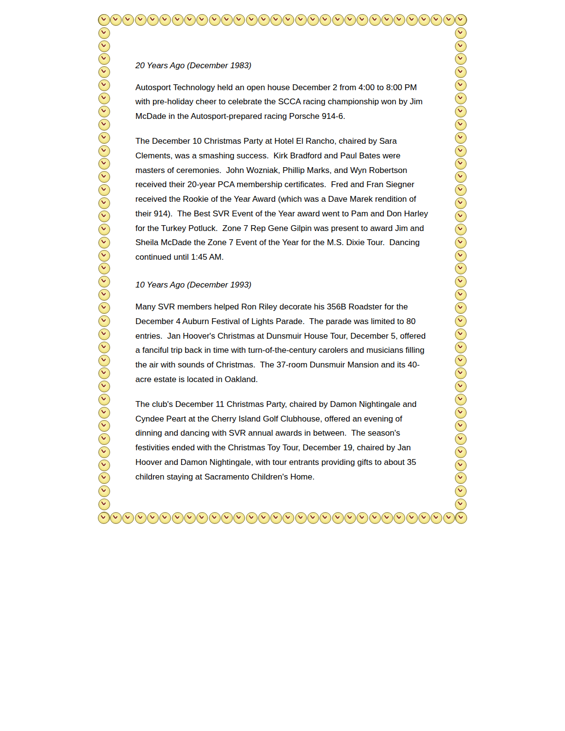20 Years Ago (December 1983)
Autosport Technology held an open house December 2 from 4:00 to 8:00 PM with pre-holiday cheer to celebrate the SCCA racing championship won by Jim McDade in the Autosport-prepared racing Porsche 914-6.
The December 10 Christmas Party at Hotel El Rancho, chaired by Sara Clements, was a smashing success. Kirk Bradford and Paul Bates were masters of ceremonies. John Wozniak, Phillip Marks, and Wyn Robertson received their 20-year PCA membership certificates. Fred and Fran Siegner received the Rookie of the Year Award (which was a Dave Marek rendition of their 914). The Best SVR Event of the Year award went to Pam and Don Harley for the Turkey Potluck. Zone 7 Rep Gene Gilpin was present to award Jim and Sheila McDade the Zone 7 Event of the Year for the M.S. Dixie Tour. Dancing continued until 1:45 AM.
10 Years Ago (December 1993)
Many SVR members helped Ron Riley decorate his 356B Roadster for the December 4 Auburn Festival of Lights Parade. The parade was limited to 80 entries. Jan Hoover's Christmas at Dunsmuir House Tour, December 5, offered a fanciful trip back in time with turn-of-the-century carolers and musicians filling the air with sounds of Christmas. The 37-room Dunsmuir Mansion and its 40-acre estate is located in Oakland.
The club's December 11 Christmas Party, chaired by Damon Nightingale and Cyndee Peart at the Cherry Island Golf Clubhouse, offered an evening of dinning and dancing with SVR annual awards in between. The season's festivities ended with the Christmas Toy Tour, December 19, chaired by Jan Hoover and Damon Nightingale, with tour entrants providing gifts to about 35 children staying at Sacramento Children's Home.